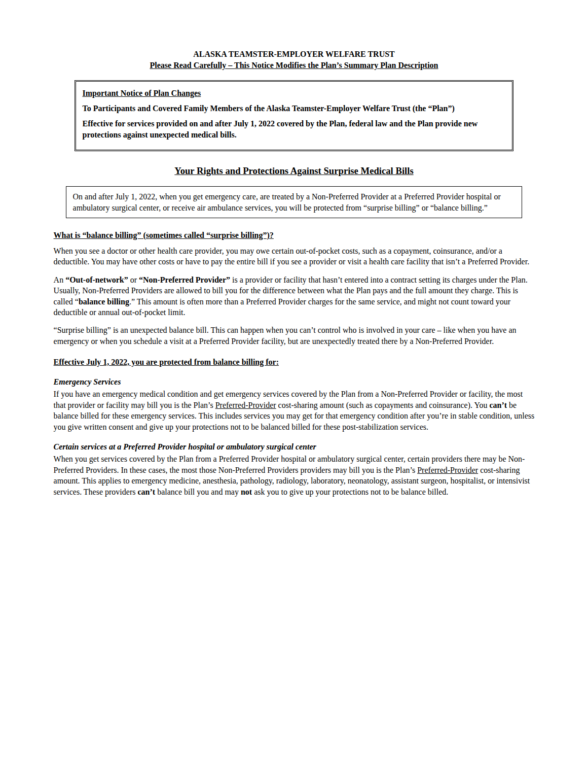ALASKA TEAMSTER-EMPLOYER WELFARE TRUST Please Read Carefully – This Notice Modifies the Plan’s Summary Plan Description
Important Notice of Plan Changes
To Participants and Covered Family Members of the Alaska Teamster-Employer Welfare Trust (the “Plan”)
Effective for services provided on and after July 1, 2022 covered by the Plan, federal law and the Plan provide new protections against unexpected medical bills.
Your Rights and Protections Against Surprise Medical Bills
On and after July 1, 2022, when you get emergency care, are treated by a Non-Preferred Provider at a Preferred Provider hospital or ambulatory surgical center, or receive air ambulance services, you will be protected from “surprise billing” or “balance billing.”
What is “balance billing” (sometimes called “surprise billing”)?
When you see a doctor or other health care provider, you may owe certain out-of-pocket costs, such as a copayment, coinsurance, and/or a deductible. You may have other costs or have to pay the entire bill if you see a provider or visit a health care facility that isn’t a Preferred Provider.
An “Out-of-network” or “Non-Preferred Provider” is a provider or facility that hasn’t entered into a contract setting its charges under the Plan. Usually, Non-Preferred Providers are allowed to bill you for the difference between what the Plan pays and the full amount they charge. This is called “balance billing.” This amount is often more than a Preferred Provider charges for the same service, and might not count toward your deductible or annual out-of-pocket limit.
“Surprise billing” is an unexpected balance bill. This can happen when you can’t control who is involved in your care – like when you have an emergency or when you schedule a visit at a Preferred Provider facility, but are unexpectedly treated there by a Non-Preferred Provider.
Effective July 1, 2022, you are protected from balance billing for:
Emergency Services
If you have an emergency medical condition and get emergency services covered by the Plan from a Non-Preferred Provider or facility, the most that provider or facility may bill you is the Plan’s Preferred-Provider cost-sharing amount (such as copayments and coinsurance). You can’t be balance billed for these emergency services. This includes services you may get for that emergency condition after you’re in stable condition, unless you give written consent and give up your protections not to be balanced billed for these post-stabilization services.
Certain services at a Preferred Provider hospital or ambulatory surgical center
When you get services covered by the Plan from a Preferred Provider hospital or ambulatory surgical center, certain providers there may be Non-Preferred Providers. In these cases, the most those Non-Preferred Providers providers may bill you is the Plan’s Preferred-Provider cost-sharing amount. This applies to emergency medicine, anesthesia, pathology, radiology, laboratory, neonatology, assistant surgeon, hospitalist, or intensivist services. These providers can’t balance bill you and may not ask you to give up your protections not to be balance billed.